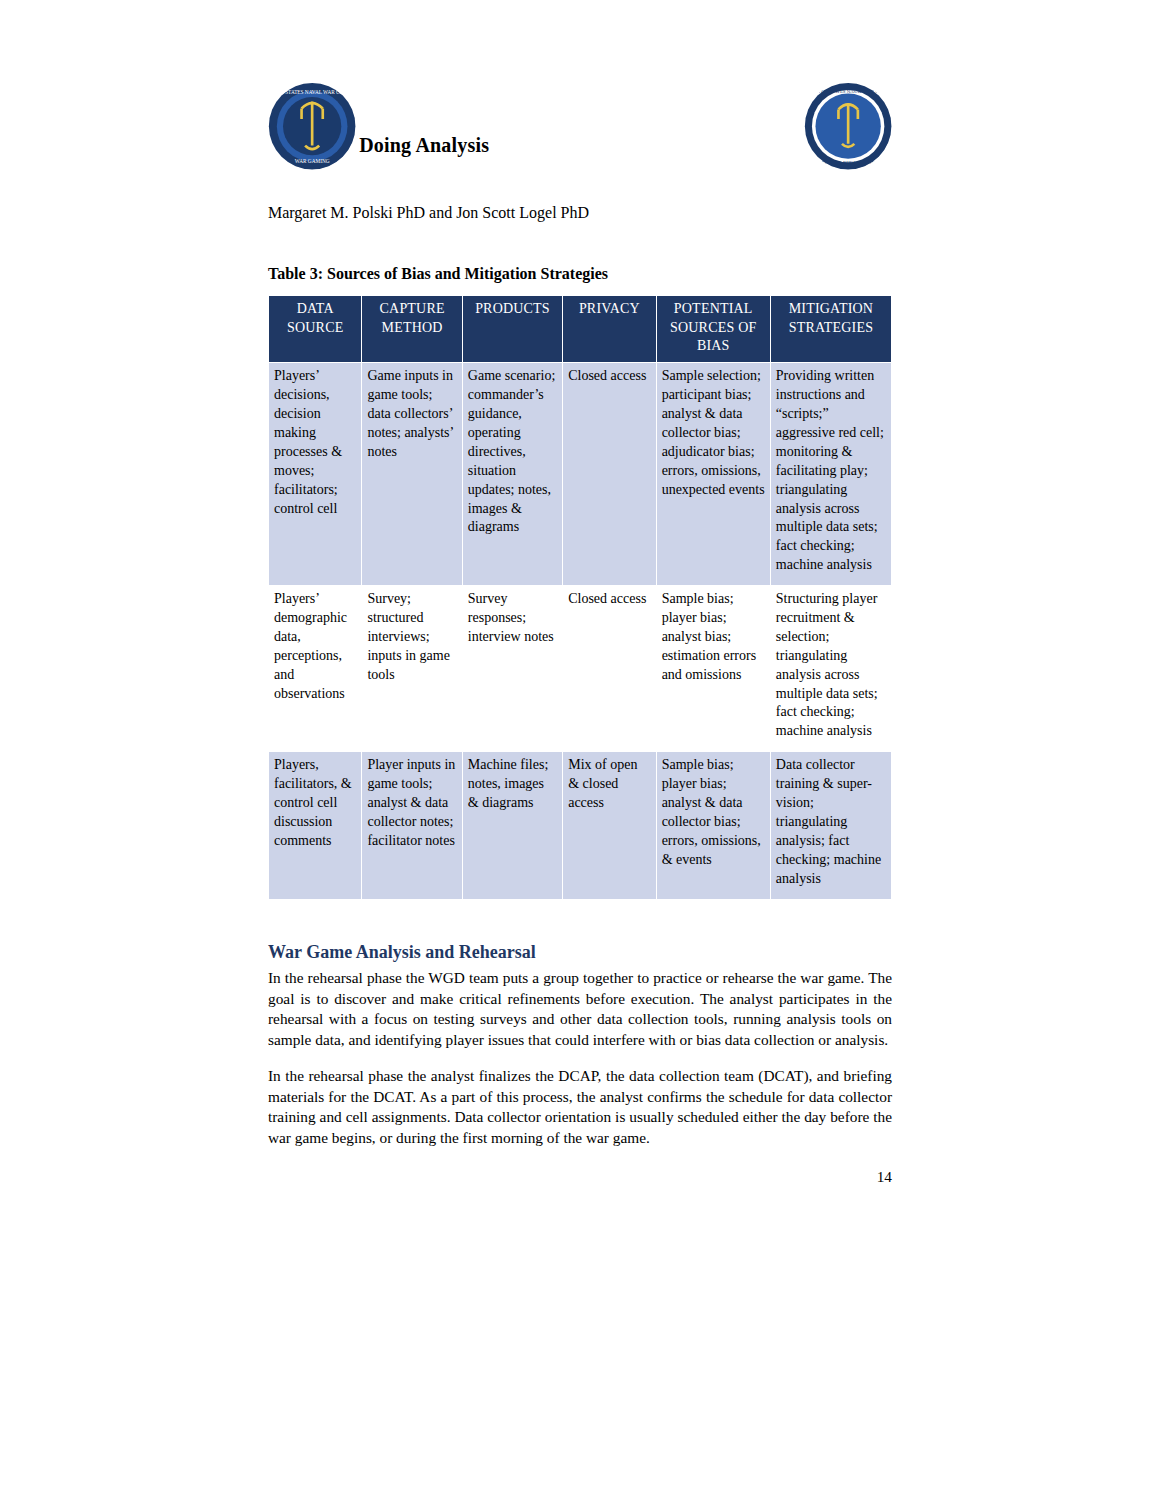UNITED STATES NAVAL WAR COLLEGE WAR GAMING
THE UNITED STATES NAVAL WAR COLLEGE NEWPORT, RHODE ISLAND
Doing Analysis
Margaret M. Polski PhD and Jon Scott Logel PhD
Table 3: Sources of Bias and Mitigation Strategies
| Data Source | Capture Method | Products | Privacy | Potential Sources of Bias | Mitigation Strategies |
| --- | --- | --- | --- | --- | --- |
| Players’ decisions, decision making processes & moves; facilitators; control cell | Game inputs in game tools; data collectors’ notes; analysts’ notes | Game scenario; commander’s guidance, operating directives, situation updates; notes, images & diagrams | Closed access | Sample selection; participant bias; analyst & data collector bias; adjudicator bias; errors, omissions, unexpected events | Providing written instructions and “scripts;” aggressive red cell; monitoring & facilitating play; triangulating analysis across multiple data sets; fact checking; machine analysis |
| Players’ demographic data, perceptions, and observations | Survey; structured interviews; inputs in game tools | Survey responses; interview notes | Closed access | Sample bias; player bias; analyst bias; estimation errors and omissions | Structuring player recruitment & selection; triangulating analysis across multiple data sets; fact checking; machine analysis |
| Players, facilitators, & control cell discussion comments | Player inputs in game tools; analyst & data collector notes; facilitator notes | Machine files; notes, images & diagrams | Mix of open & closed access | Sample bias; player bias; analyst & data collector bias; errors, omissions, & events | Data collector training & super-vision; triangulating analysis; fact checking; machine analysis |
War Game Analysis and Rehearsal
In the rehearsal phase the WGD team puts a group together to practice or rehearse the war game. The goal is to discover and make critical refinements before execution. The analyst participates in the rehearsal with a focus on testing surveys and other data collection tools, running analysis tools on sample data, and identifying player issues that could interfere with or bias data collection or analysis.
In the rehearsal phase the analyst finalizes the DCAP, the data collection team (DCAT), and briefing materials for the DCAT. As a part of this process, the analyst confirms the schedule for data collector training and cell assignments. Data collector orientation is usually scheduled either the day before the war game begins, or during the first morning of the war game.
14